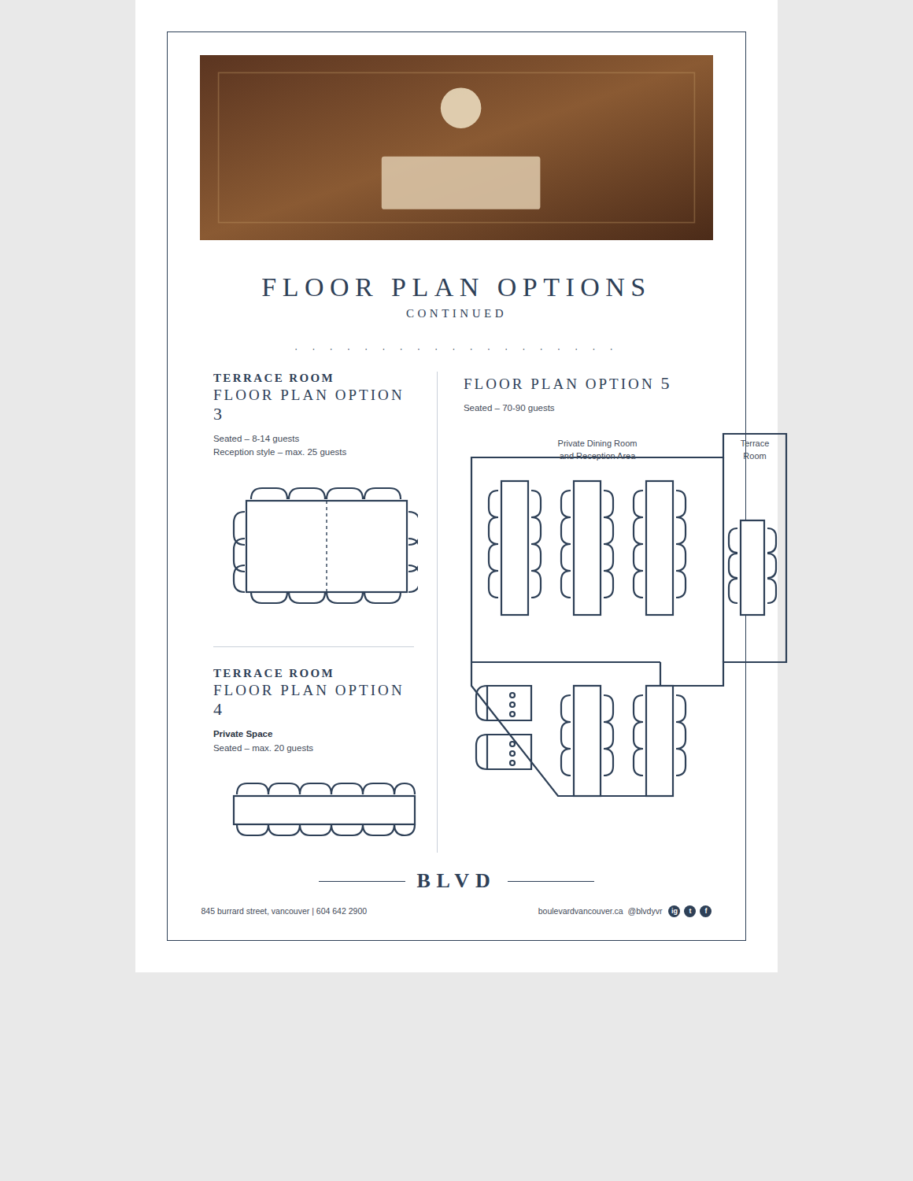Floor Plan Options
Continued
· · · · · · · · · · · · · · · · · · ·
Terrace Room
Floor Plan Option 3
Seated – 8-14 guests
Reception style – max. 25 guests
Terrace Room
Floor Plan Option 4
Private Space
Seated – max. 20 guests
Floor Plan Option 5
Seated – 70-90 guests
Private Dining Room and Reception Area Terrace Room
BLVD
845 burrard street, vancouver | 604 642 2900
boulevardvancouver.ca @blvdyvr ig t f